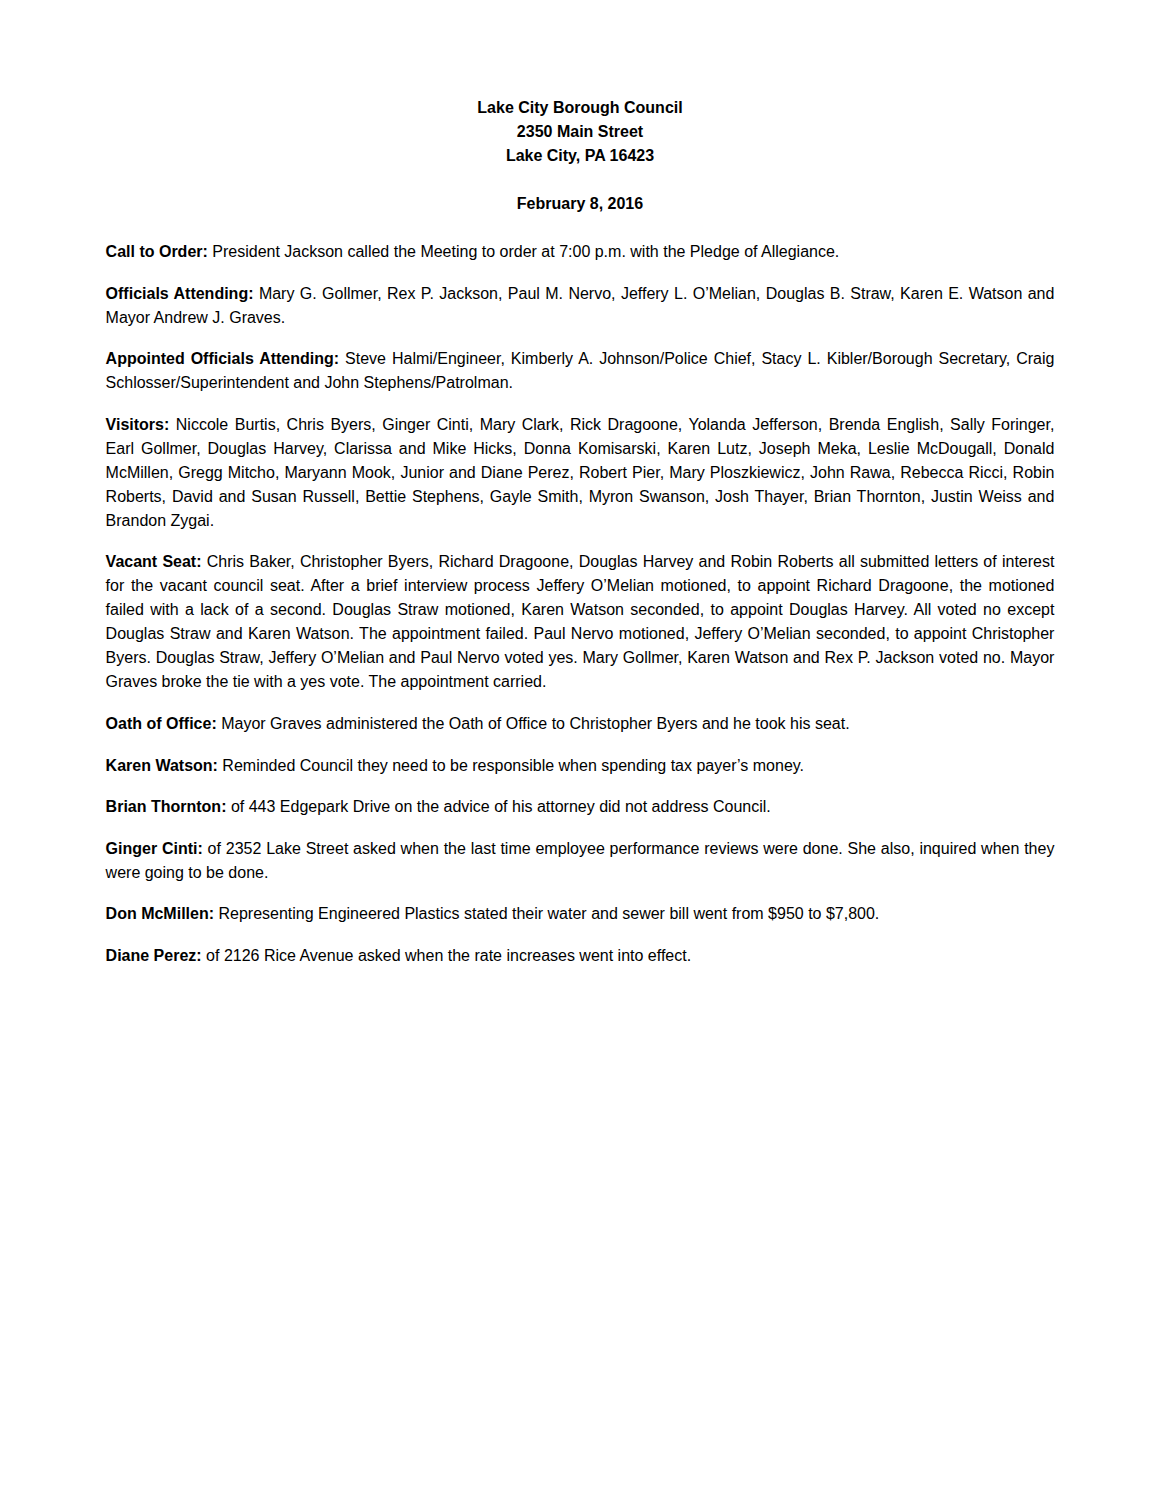Lake City Borough Council
2350 Main Street
Lake City, PA 16423
February 8, 2016
Call to Order: President Jackson called the Meeting to order at 7:00 p.m. with the Pledge of Allegiance.
Officials Attending: Mary G. Gollmer, Rex P. Jackson, Paul M. Nervo, Jeffery L. O’Melian, Douglas B. Straw, Karen E. Watson and Mayor Andrew J. Graves.
Appointed Officials Attending: Steve Halmi/Engineer, Kimberly A. Johnson/Police Chief, Stacy L. Kibler/Borough Secretary, Craig Schlosser/Superintendent and John Stephens/Patrolman.
Visitors: Niccole Burtis, Chris Byers, Ginger Cinti, Mary Clark, Rick Dragoone, Yolanda Jefferson, Brenda English, Sally Foringer, Earl Gollmer, Douglas Harvey, Clarissa and Mike Hicks, Donna Komisarski, Karen Lutz, Joseph Meka, Leslie McDougall, Donald McMillen, Gregg Mitcho, Maryann Mook, Junior and Diane Perez, Robert Pier, Mary Ploszkiewicz, John Rawa, Rebecca Ricci, Robin Roberts, David and Susan Russell, Bettie Stephens, Gayle Smith, Myron Swanson, Josh Thayer, Brian Thornton, Justin Weiss and Brandon Zygai.
Vacant Seat: Chris Baker, Christopher Byers, Richard Dragoone, Douglas Harvey and Robin Roberts all submitted letters of interest for the vacant council seat. After a brief interview process Jeffery O’Melian motioned, to appoint Richard Dragoone, the motioned failed with a lack of a second. Douglas Straw motioned, Karen Watson seconded, to appoint Douglas Harvey. All voted no except Douglas Straw and Karen Watson. The appointment failed. Paul Nervo motioned, Jeffery O’Melian seconded, to appoint Christopher Byers. Douglas Straw, Jeffery O’Melian and Paul Nervo voted yes. Mary Gollmer, Karen Watson and Rex P. Jackson voted no. Mayor Graves broke the tie with a yes vote. The appointment carried.
Oath of Office: Mayor Graves administered the Oath of Office to Christopher Byers and he took his seat.
Karen Watson: Reminded Council they need to be responsible when spending tax payer’s money.
Brian Thornton: of 443 Edgepark Drive on the advice of his attorney did not address Council.
Ginger Cinti: of 2352 Lake Street asked when the last time employee performance reviews were done. She also, inquired when they were going to be done.
Don McMillen: Representing Engineered Plastics stated their water and sewer bill went from $950 to $7,800.
Diane Perez: of 2126 Rice Avenue asked when the rate increases went into effect.